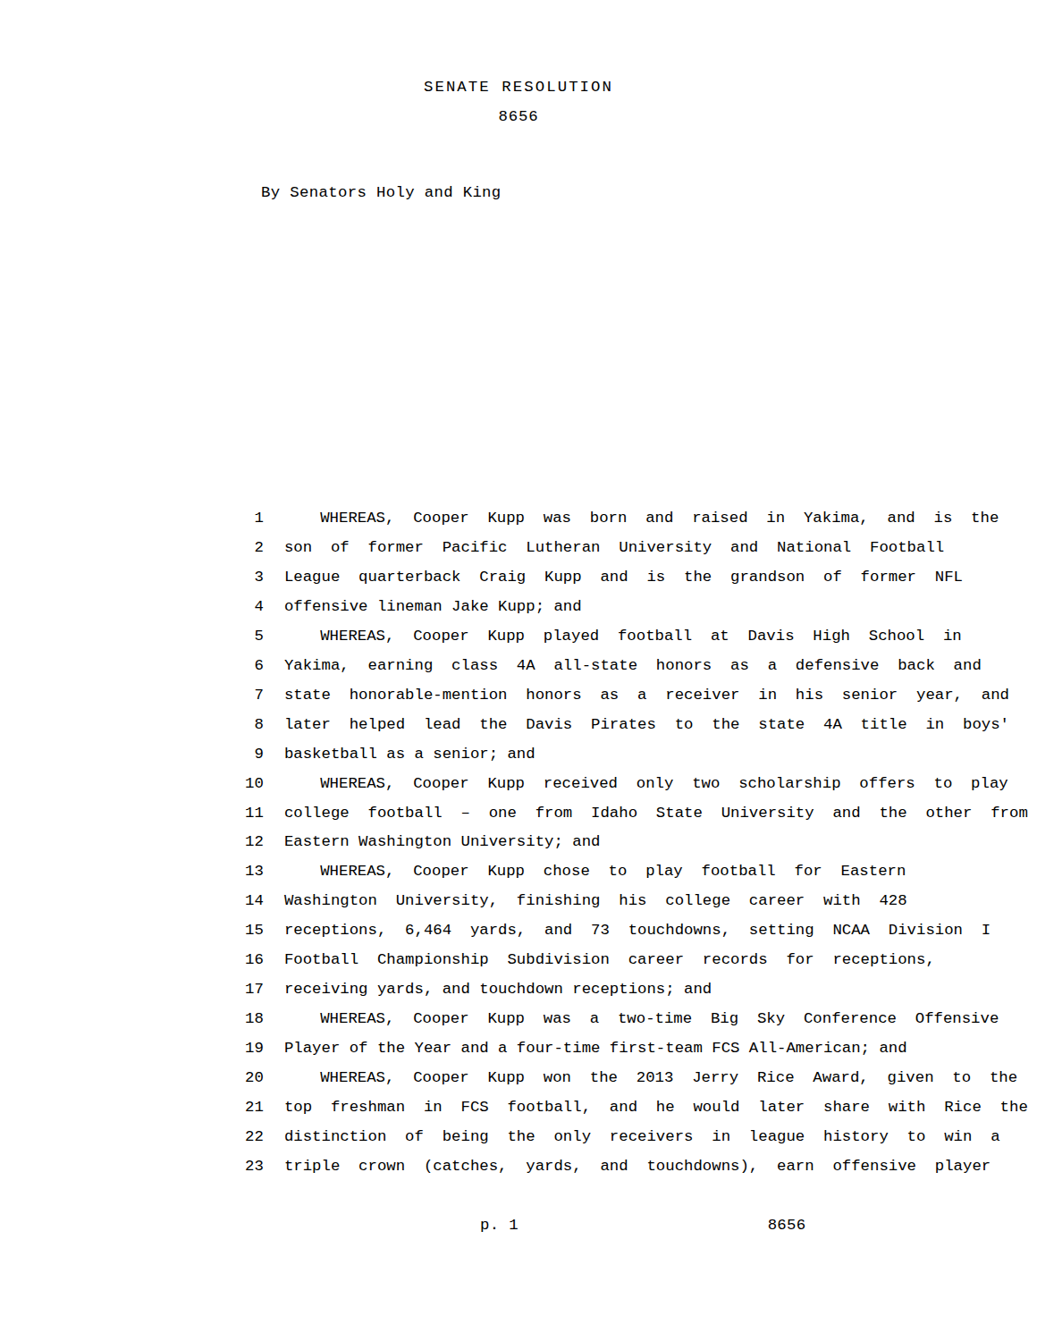SENATE RESOLUTION
8656
By Senators Holy and King
WHEREAS, Cooper Kupp was born and raised in Yakima, and is the
son of former Pacific Lutheran University and National Football
League quarterback Craig Kupp and is the grandson of former NFL
offensive lineman Jake Kupp; and
WHEREAS, Cooper Kupp played football at Davis High School in
Yakima, earning class 4A all-state honors as a defensive back and
state honorable-mention honors as a receiver in his senior year, and
later helped lead the Davis Pirates to the state 4A title in boys'
basketball as a senior; and
WHEREAS, Cooper Kupp received only two scholarship offers to play
college football – one from Idaho State University and the other from
Eastern Washington University; and
WHEREAS, Cooper Kupp chose to play football for Eastern
Washington University, finishing his college career with 428
receptions, 6,464 yards, and 73 touchdowns, setting NCAA Division I
Football Championship Subdivision career records for receptions,
receiving yards, and touchdown receptions; and
WHEREAS, Cooper Kupp was a two-time Big Sky Conference Offensive
Player of the Year and a four-time first-team FCS All-American; and
WHEREAS, Cooper Kupp won the 2013 Jerry Rice Award, given to the
top freshman in FCS football, and he would later share with Rice the
distinction of being the only receivers in league history to win a
triple crown (catches, yards, and touchdowns), earn offensive player
p. 18656